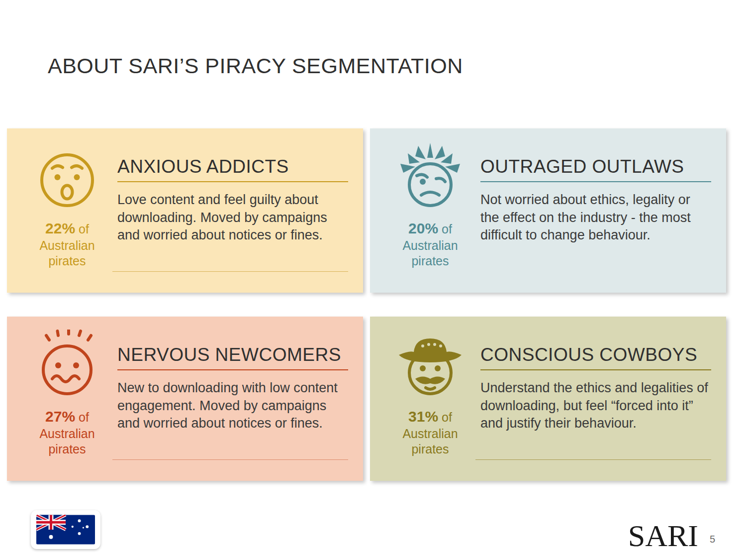About SARI’s Piracy Segmentation
22% of
Australian
pirates
Anxious Addicts
Love content and feel guilty about downloading. Moved by campaigns and worried about notices or fines.
20% of
Australian
pirates
Outraged Outlaws
Not worried about ethics, legality or the effect on the industry - the most difficult to change behaviour.
27% of
Australian
pirates
Nervous Newcomers
New to downloading with low content engagement. Moved by campaigns and worried about notices or fines.
31% of
Australian
pirates
Conscious Cowboys
Understand the ethics and legalities of downloading, but feel “forced into it” and justify their behaviour.
SARI
5